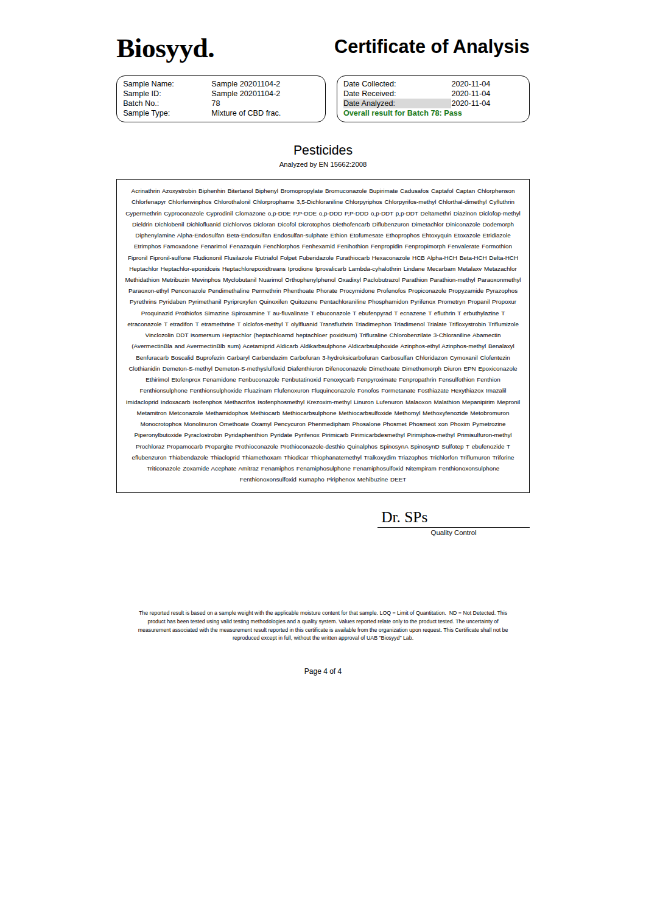Biosyyd.
Certificate of Analysis
| Sample Name: | Sample 20201104-2 |
| Sample ID: | Sample 20201104-2 |
| Batch No.: | 78 |
| Sample Type: | Mixture of CBD frac. |
| Date Collected: | 2020-11-04 |
| Date Received: | 2020-11-04 |
| Date Analyzed: | 2020-11-04 |
| Overall result for Batch 78: Pass |
Pesticides
Analyzed by EN 15662:2008
Acrinathrin Azoxystrobin Biphenhin Bitertanol Biphenyl Bromopropylate Bromuconazole Bupirimate Cadusafos Captafol Captan Chlorphenson Chlorfenapyr Chlorfenvinphos Chlorothalonil Chlorprophame 3,5-Dichloraniline Chlorpyriphos Chlorpyrifos-methyl Chlorthal-dimethyl Cyfluthrin Cypermethrin Cyproconazole Cyprodinil Clomazone o,p-DDE P,P-DDE o,p-DDD P,P-DDD o,p-DDT p,p-DDT Deltamethri Diazinon Diclofop-methyl Dieldrin Dichlobenil Dichlofluanid Dichlorvos Dicloran Dicofol Dicrotophos Diethofencarb Diflubenzuron Dimetachlor Diniconazole Dodemorph Diphenylamine Alpha-Endosulfan Beta-Endosulfan Endosulfan-sulphate Ethion Etofumesate Ethoprophos Ehtoxyquin Etoxazole Etridiazole Etrimphos Famoxadone Fenarimol Fenazaquin Fenchlorphos Fenhexamid Fenihothion Fenpropidin Fenpropimorph Fenvalerate Formothion Fipronil Fipronil-sulfone Fludioxonil Flusilazole Flutriafol Folpet Fuberidazole Furathiocarb Hexaconazole HCB Alpha-HCH Beta-HCH Delta-HCH Heptachlor Heptachlor-epoxidceis Heptachlorepoxidtreans Iprodione Iprovalicarb Lambda-cyhalothrin Lindane Mecarbam Metalaxv Metazachlor Methidathion Metribuzin Mevinphos Myclobutanil Nuarimol Orthophenylphenol Oxadixyl Paclobutrazol Parathion Parathion-methyl Paraoxonmethyl Paraoxon-ethyl Penconazole Pendimethaline Permethrin Phenthoate Phorate Procymidone Profenofos Propiconazole Propyzamide Pyrazophos Pyrethrins Pyridaben Pyrimethanil Pyriproxyfen Quinoxifen Quitozene Pentachloraniline Phosphamidon Pyrifenox Prometryn Propanil Propoxur Proquinazid Prothiofos Simazine Spiroxamine T au-fluvalinate T ebuconazole T ebufenpyrad T ecnazene T efluthrin T erbuthylazine T etraconazole T etradifon T etramethrine T olclofos-methyl T olylfluanid Transfluthrin Triadimephon Triadimenol Trialate Trifloxystrobin Triflumizole Vinclozolin DDT isomersum Heptachlor (heptachloarnd heptachloer poxidsum) Trifluraline Chlorobenzilate 3-Chloraniline Abamectin (AvermectinBla and AvermectinBlb sum) Acetamiprid Aldicarb Aldikarbsulphone Aldicarbsulphoxide Azinphos-ethyl Azinphos-methyl Benalaxyl Benfuracarb Boscalid Buprofezin Carbaryl Carbendazim Carbofuran 3-hydroksicarbofuran Carbosulfan Chloridazon Cymoxanil Clofentezin Clothianidin Demeton-S-methyl Demeton-S-methyslulfoxid Diafenthiuron Difenoconazole Dimethoate Dimethomorph Diuron EPN Epoxiconazole Ethirimol Etofenprox Fenamidone Fenbuconazole Fenbutatinoxid Fenoxycarb Fenpyroximate Fenpropathrin Fensulfothion Fenthion Fenthionsulphone Fenthionsulphoxide Fluazinam Flufenoxuron Fluquinconazole Fonofos Formetanate Fosthiazate Hexythiazox Imazalil Imidacloprid Indoxacarb Isofenphos Methacrifos Isofenphosmethyl Krezoxim-methyl Linuron Lufenuron Malaoxon Malathion Mepanipirim Mepronil Metamitron Metconazole Methamidophos Methiocarb Methiocarbsulphone Methiocarbsulfoxide Methomyl Methoxyfenozide Metobromuron Monocrotophos Monolinuron Omethoate Oxamyl Pencycuron Phenmedipham Phosalone Phosmet Phosmeot xon Phoxim Pymetrozine Piperonylbutoxide Pyraclostrobin Pyridaphenthion Pyridate Pyrifenox Pirimicarb Pirimicarbdesmethyl Pirimiphos-methyl Primisulfuron-methyl Prochloraz Propamocarb Propargite Prothioconazole Prothioconazole-desthio Quinalphos SpinosynA SpinosynD Sulfotep T ebufenozide T eflubenzuron Thiabendazole Thiacloprid Thiamethoxam Thiodicar Thiophanatemethyl Tralkoxydim Triazophos Trichlorfon Triflumuron Triforine Triticonazole Zoxamide Acephate Amitraz Fenamiphos Fenamiphosulphone Fenamiphosulfoxid Nitempiram Fenthionoxonsulphone Fenthionoxonsulfoxid Kumapho Piriphenox Mehibuzine DEET
Dr. SPs
Quality Control
The reported result is based on a sample weight with the applicable moisture content for that sample. LOQ = Limit of Quantitation. ND = Not Detected. This product has been tested using valid testing methodologies and a quality system. Values reported relate only to the product tested. The uncertainty of measurement associated with the measurement result reported in this certificate is available from the organization upon request. This Certificate shall not be reproduced except in full, without the written approval of UAB "Biosyyd" Lab.
Page 4 of 4